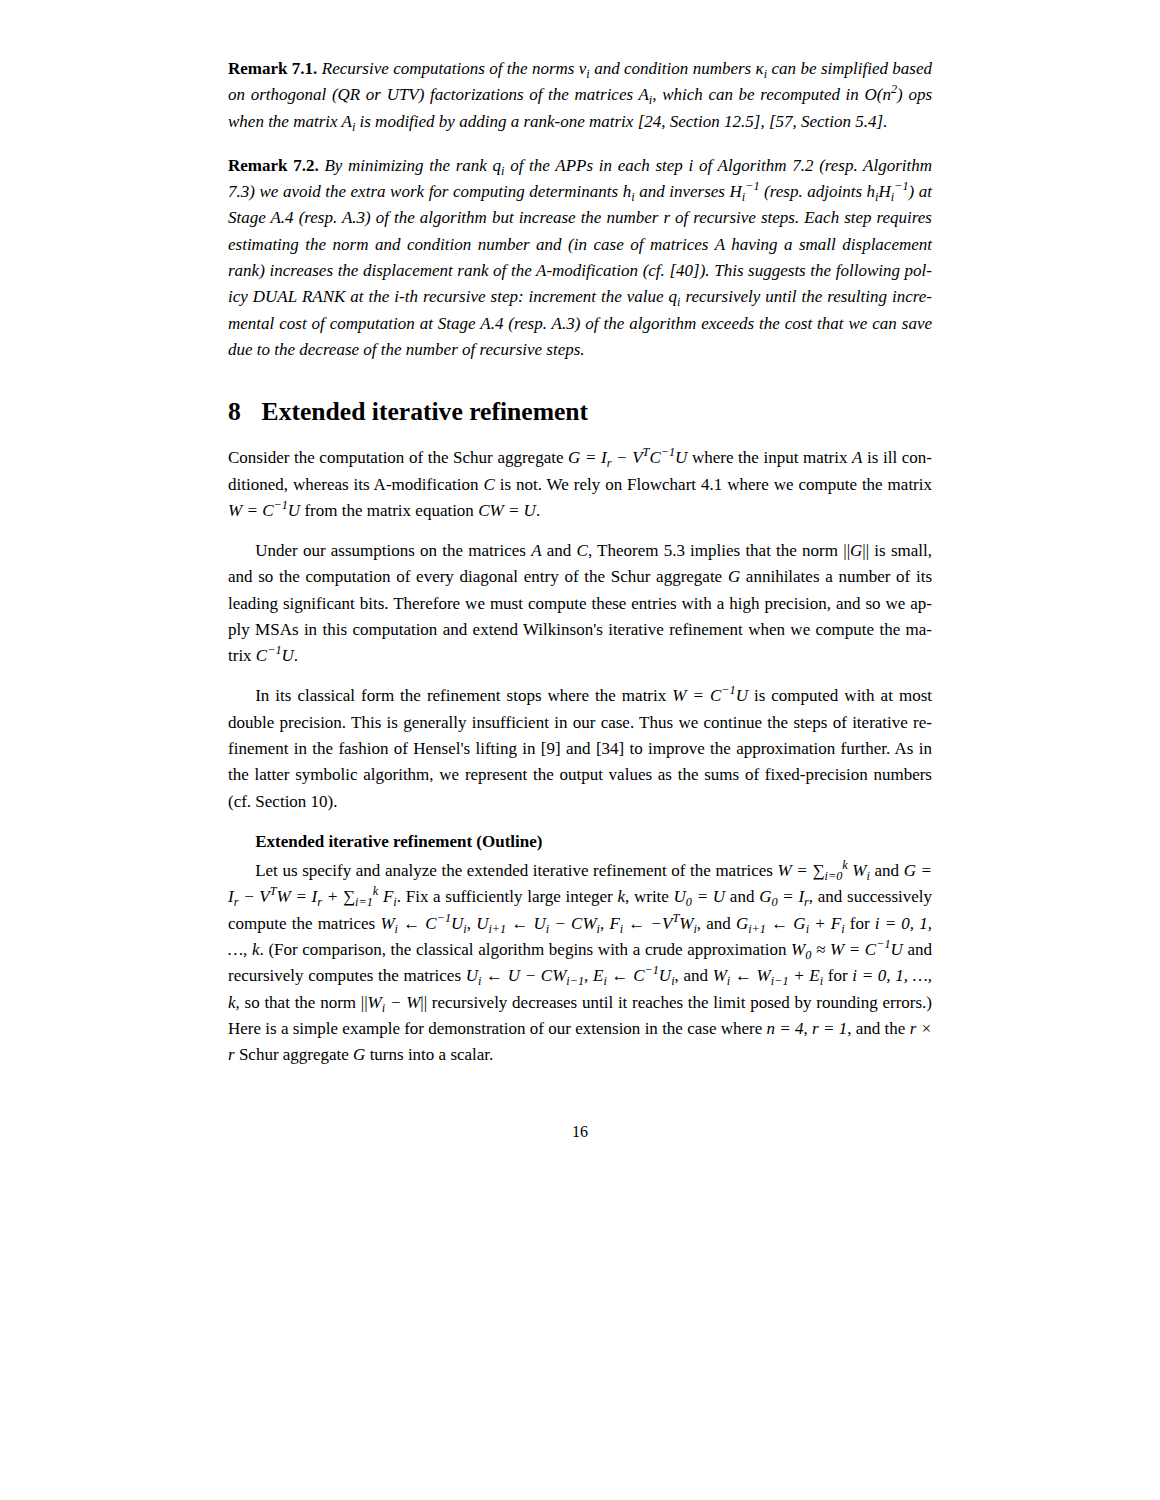Remark 7.1. Recursive computations of the norms νi and condition numbers κi can be simplified based on orthogonal (QR or UTV) factorizations of the matrices Ai, which can be recomputed in O(n2) ops when the matrix Ai is modified by adding a rank-one matrix [24, Section 12.5], [57, Section 5.4].
Remark 7.2. By minimizing the rank qi of the APPs in each step i of Algorithm 7.2 (resp. Algorithm 7.3) we avoid the extra work for computing determinants hi and inverses Hi−1 (resp. adjoints hiHi−1) at Stage A.4 (resp. A.3) of the algorithm but increase the number r of recursive steps. Each step requires estimating the norm and condition number and (in case of matrices A having a small displacement rank) increases the displacement rank of the A-modification (cf. [40]). This suggests the following policy DUAL RANK at the i-th recursive step: increment the value qi recursively until the resulting incremental cost of computation at Stage A.4 (resp. A.3) of the algorithm exceeds the cost that we can save due to the decrease of the number of recursive steps.
8 Extended iterative refinement
Consider the computation of the Schur aggregate G = Ir − VTC−1U where the input matrix A is ill conditioned, whereas its A-modification C is not. We rely on Flowchart 4.1 where we compute the matrix W = C−1U from the matrix equation CW = U.
Under our assumptions on the matrices A and C, Theorem 5.3 implies that the norm ||G|| is small, and so the computation of every diagonal entry of the Schur aggregate G annihilates a number of its leading significant bits. Therefore we must compute these entries with a high precision, and so we apply MSAs in this computation and extend Wilkinson's iterative refinement when we compute the matrix C−1U.
In its classical form the refinement stops where the matrix W = C−1U is computed with at most double precision. This is generally insufficient in our case. Thus we continue the steps of iterative refinement in the fashion of Hensel's lifting in [9] and [34] to improve the approximation further. As in the latter symbolic algorithm, we represent the output values as the sums of fixed-precision numbers (cf. Section 10).
Extended iterative refinement (Outline)
Let us specify and analyze the extended iterative refinement of the matrices W = ∑i=0k Wi and G = Ir − VTW = Ir + ∑i=1k Fi. Fix a sufficiently large integer k, write U0 = U and G0 = Ir, and successively compute the matrices Wi ← C−1Ui, Ui+1 ← Ui − CWi, Fi ← −VTWi, and Gi+1 ← Gi + Fi for i = 0, 1, …, k. (For comparison, the classical algorithm begins with a crude approximation W0 ≈ W = C−1U and recursively computes the matrices Ui ← U − CWi−1, Ei ← C−1Ui, and Wi ← Wi−1 + Ei for i = 0, 1, …, k, so that the norm ||Wi − W|| recursively decreases until it reaches the limit posed by rounding errors.) Here is a simple example for demonstration of our extension in the case where n = 4, r = 1, and the r × r Schur aggregate G turns into a scalar.
16